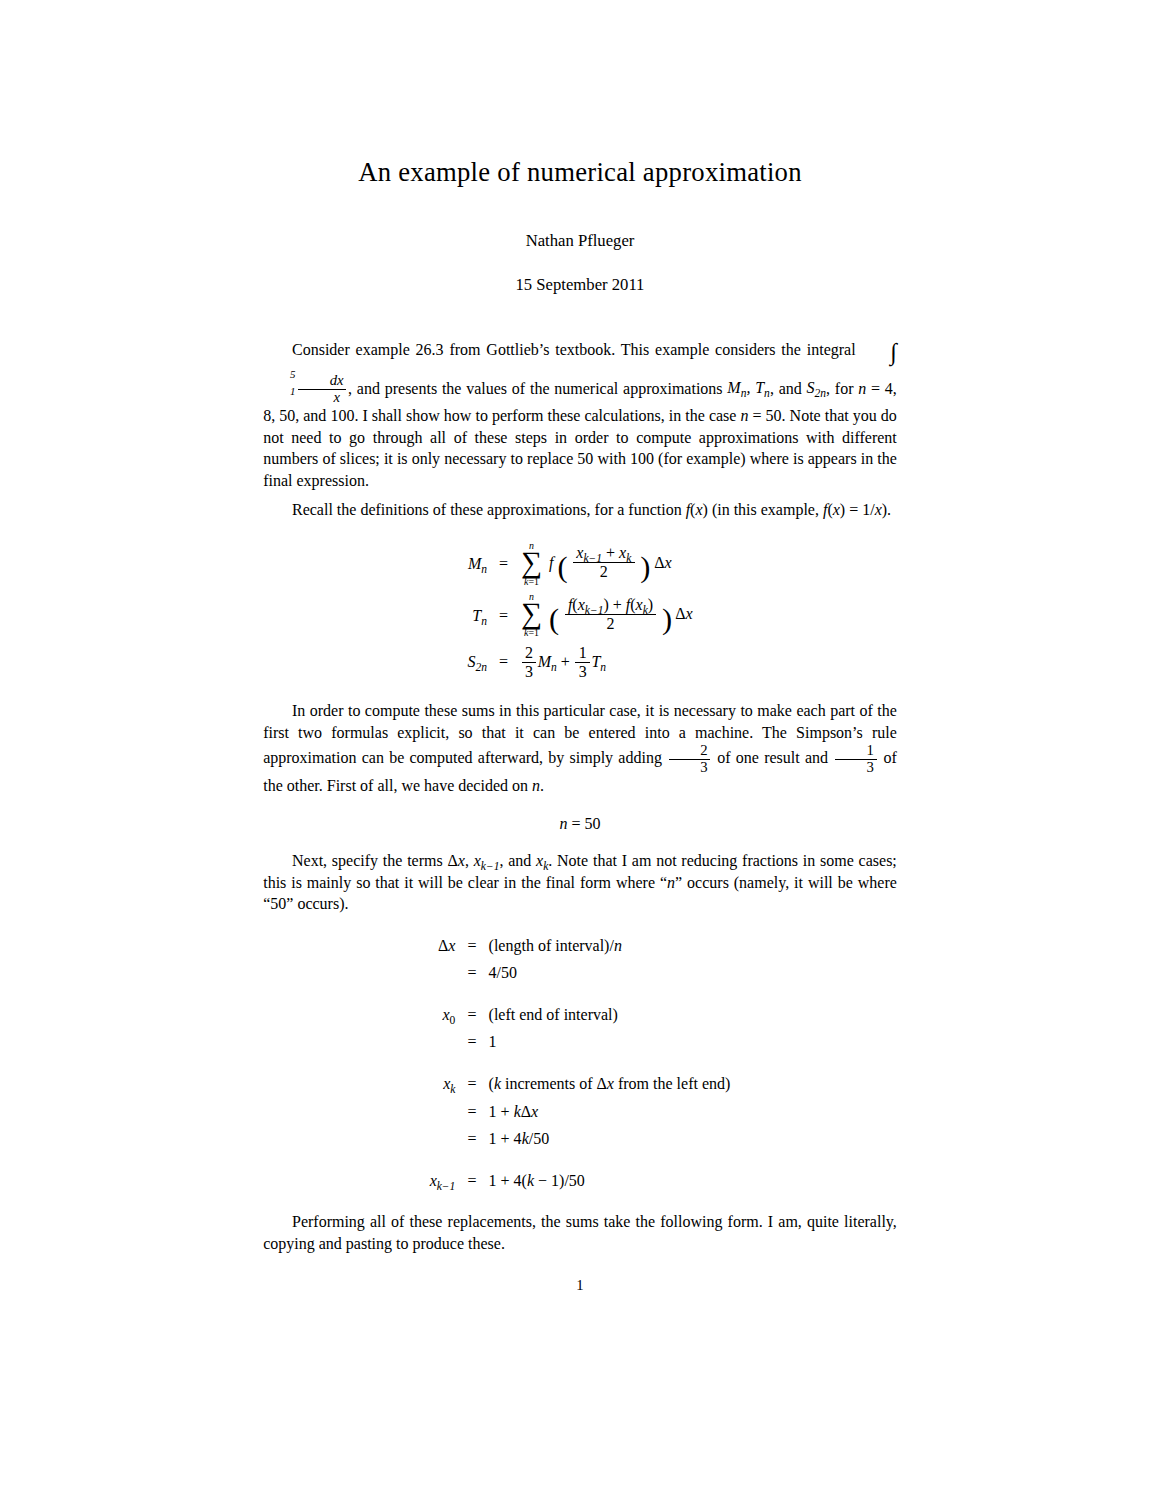An example of numerical approximation
Nathan Pflueger
15 September 2011
Consider example 26.3 from Gottlieb’s textbook. This example considers the integral ∫51 dx x, and presents the values of the numerical approximations Mn, Tn, and S2n, for n = 4, 8, 50, and 100. I shall show how to perform these calculations, in the case n = 50. Note that you do not need to go through all of these steps in order to compute approximations with different numbers of slices; it is only necessary to replace 50 with 100 (for example) where is appears in the final expression.
Recall the definitions of these approximations, for a function f(x) (in this example, f(x) = 1/x).
| M n | = | n ∑ k =1 f ( x k−1 + x k 2 ) Δ x |
| T n | = | n ∑ k =1 ( f ( x k−1 ) + f ( x k ) 2 ) Δ x |
| S 2n | = | 2 3 M n + 1 3 T n |
In order to compute these sums in this particular case, it is necessary to make each part of the first two formulas explicit, so that it can be entered into a machine. The Simpson’s rule approximation can be computed afterward, by simply adding 23 of one result and 13 of the other. First of all, we have decided on n.
n = 50
Next, specify the terms Δx, xk−1, and xk. Note that I am not reducing fractions in some cases; this is mainly so that it will be clear in the final form where “n” occurs (namely, it will be where “50” occurs).
| Δ x | = | (length of interval)/ n |
| | = | 4/50 |
| x 0 | = | (left end of interval) |
| | = | 1 |
| x k | = | ( k increments of Δ x from the left end) |
| | = | 1 + k Δ x |
| | = | 1 + 4 k /50 |
| x k−1 | = | 1 + 4( k − 1)/50 |
Performing all of these replacements, the sums take the following form. I am, quite literally, copying and pasting to produce these.
1